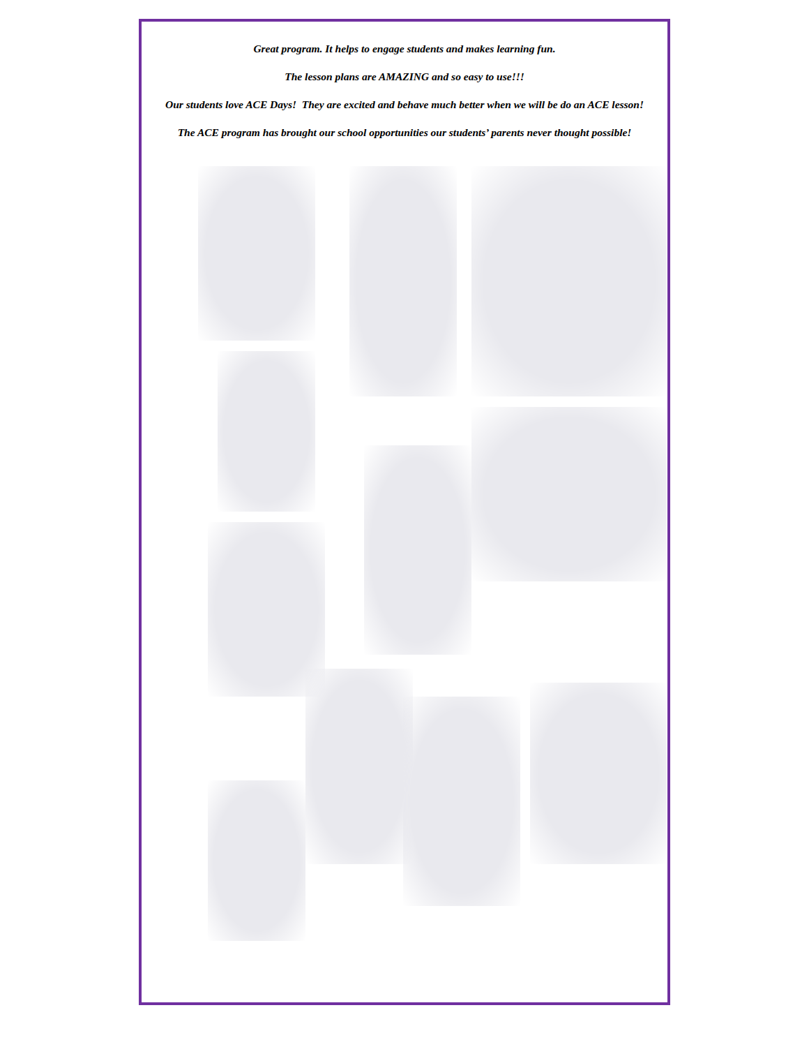Great program. It helps to engage students and makes learning fun.
The lesson plans are AMAZING and so easy to use!!!
Our students love ACE Days! They are excited and behave much better when we will be do an ACE lesson!
The ACE program has brought our school opportunities our students’ parents never thought possible!